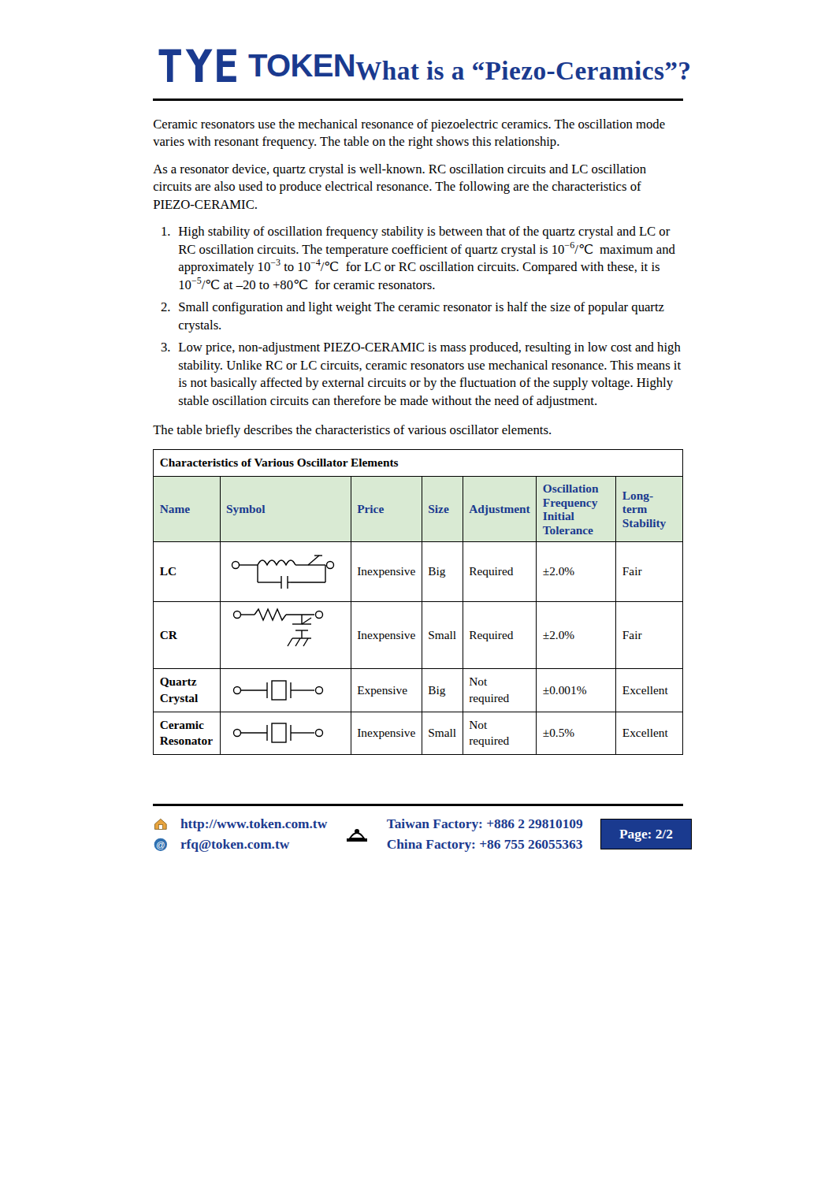TOKEN
What is a “Piezo-Ceramics”?
Ceramic resonators use the mechanical resonance of piezoelectric ceramics. The oscillation mode varies with resonant frequency. The table on the right shows this relationship.
As a resonator device, quartz crystal is well-known. RC oscillation circuits and LC oscillation circuits are also used to produce electrical resonance. The following are the characteristics of PIEZO-CERAMIC.
High stability of oscillation frequency stability is between that of the quartz crystal and LC or RC oscillation circuits. The temperature coefficient of quartz crystal is 10−6/℃ maximum and approximately 10−3 to 10−4/℃ for LC or RC oscillation circuits. Compared with these, it is 10−5/℃ at –20 to +80℃ for ceramic resonators.
Small configuration and light weight The ceramic resonator is half the size of popular quartz crystals.
Low price, non-adjustment PIEZO-CERAMIC is mass produced, resulting in low cost and high stability. Unlike RC or LC circuits, ceramic resonators use mechanical resonance. This means it is not basically affected by external circuits or by the fluctuation of the supply voltage. Highly stable oscillation circuits can therefore be made without the need of adjustment.
The table briefly describes the characteristics of various oscillator elements.
Characteristics of Various Oscillator Elements
| Name | Symbol | Price | Size | Adjustment | Oscillation Frequency Initial Tolerance | Long-term Stability |
| --- | --- | --- | --- | --- | --- | --- |
| LC | | Inexpensive | Big | Required | ±2.0% | Fair |
| CR | | Inexpensive | Small | Required | ±2.0% | Fair |
| Quartz Crystal | | Expensive | Big | Not required | ±0.001% | Excellent |
| Ceramic Resonator | | Inexpensive | Small | Not required | ±0.5% | Excellent |
@
http://www.token.com.tw
rfq@token.com.tw
Taiwan Factory: +886 2 29810109
China Factory: +86 755 26055363
Page: 2/2